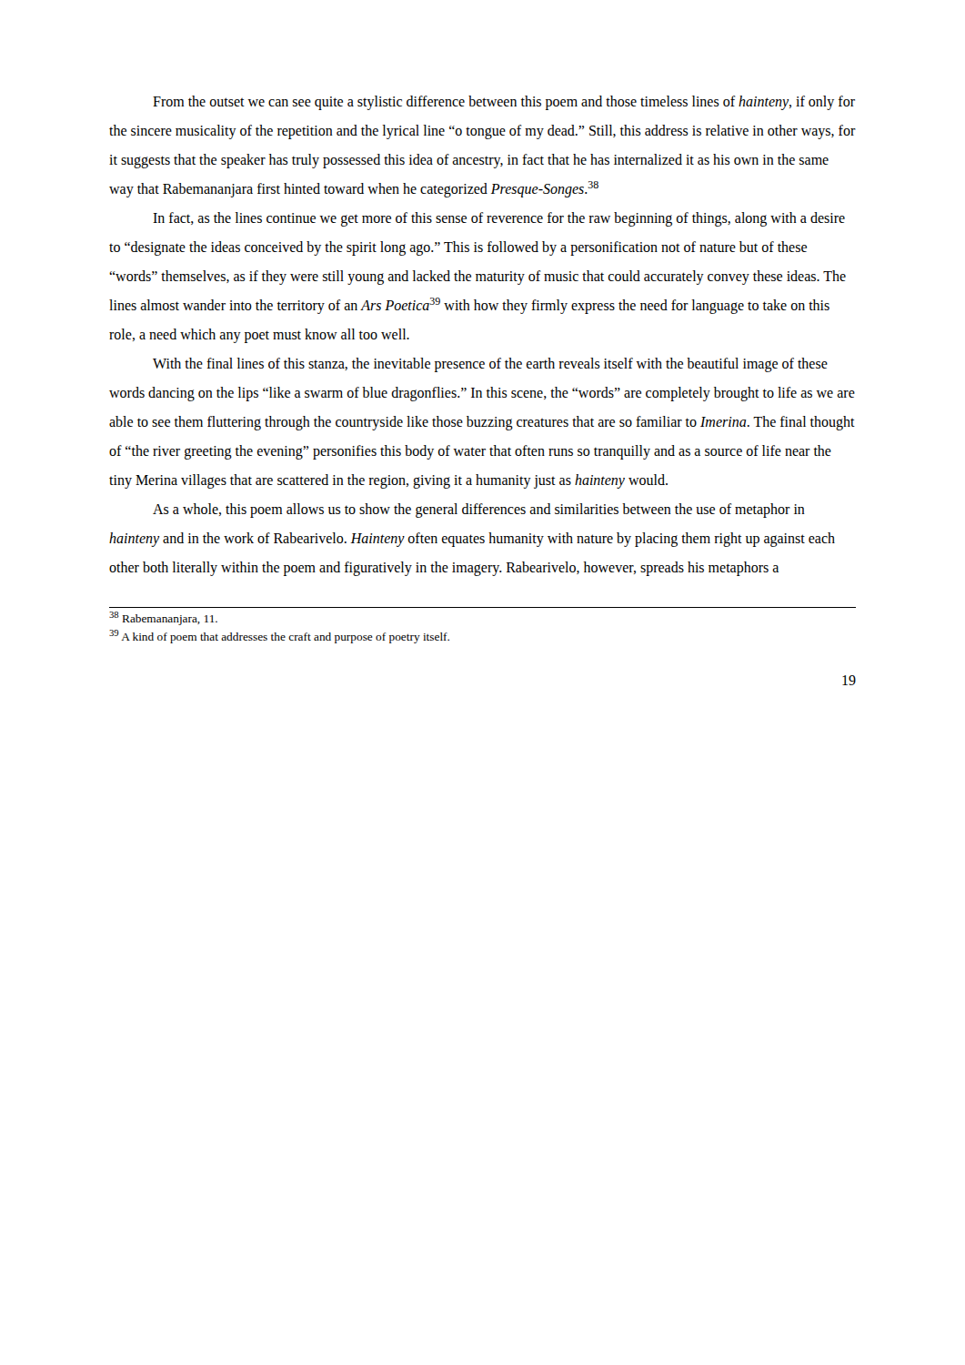From the outset we can see quite a stylistic difference between this poem and those timeless lines of hainteny, if only for the sincere musicality of the repetition and the lyrical line “o tongue of my dead.” Still, this address is relative in other ways, for it suggests that the speaker has truly possessed this idea of ancestry, in fact that he has internalized it as his own in the same way that Rabemananjara first hinted toward when he categorized Presque-Songes.38
In fact, as the lines continue we get more of this sense of reverence for the raw beginning of things, along with a desire to “designate the ideas conceived by the spirit long ago.” This is followed by a personification not of nature but of these “words” themselves, as if they were still young and lacked the maturity of music that could accurately convey these ideas. The lines almost wander into the territory of an Ars Poetica39 with how they firmly express the need for language to take on this role, a need which any poet must know all too well.
With the final lines of this stanza, the inevitable presence of the earth reveals itself with the beautiful image of these words dancing on the lips “like a swarm of blue dragonflies.” In this scene, the “words” are completely brought to life as we are able to see them fluttering through the countryside like those buzzing creatures that are so familiar to Imerina. The final thought of “the river greeting the evening” personifies this body of water that often runs so tranquilly and as a source of life near the tiny Merina villages that are scattered in the region, giving it a humanity just as hainteny would.
As a whole, this poem allows us to show the general differences and similarities between the use of metaphor in hainteny and in the work of Rabearivelo. Hainteny often equates humanity with nature by placing them right up against each other both literally within the poem and figuratively in the imagery. Rabearivelo, however, spreads his metaphors a
38 Rabemananjara, 11.
39 A kind of poem that addresses the craft and purpose of poetry itself.
19